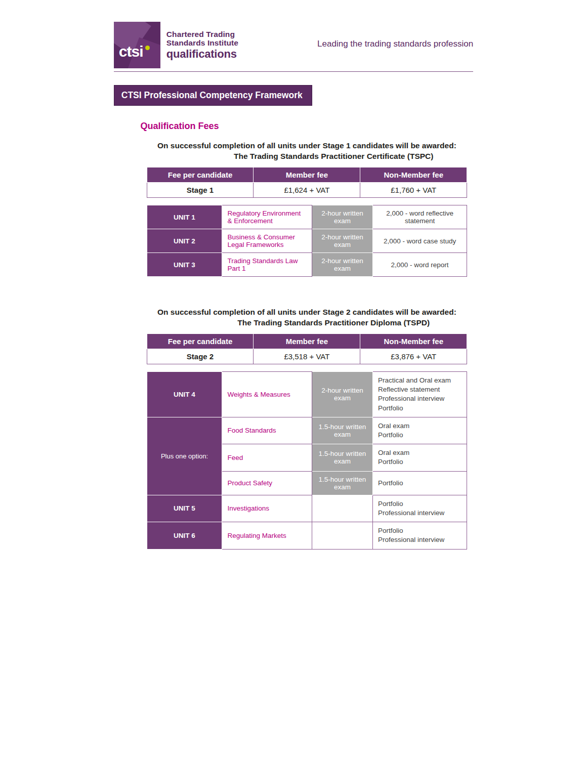ctsi
Chartered Trading Standards Institute qualifications
Leading the trading standards profession
CTSI Professional Competency Framework
Qualification Fees
On successful completion of all units under Stage 1 candidates will be awarded: The Trading Standards Practitioner Certificate (TSPC)
| Fee per candidate | Member fee | Non-Member fee |
| --- | --- | --- |
| Stage 1 | £1,624 + VAT | £1,760 + VAT |
| UNIT 1 | Regulatory Environment & Enforcement | 2-hour written exam | 2,000 - word reflective statement |
| UNIT 2 | Business & Consumer Legal Frameworks | 2-hour written exam | 2,000 - word case study |
| UNIT 3 | Trading Standards Law Part 1 | 2-hour written exam | 2,000 - word report |
On successful completion of all units under Stage 2 candidates will be awarded: The Trading Standards Practitioner Diploma (TSPD)
| Fee per candidate | Member fee | Non-Member fee |
| --- | --- | --- |
| Stage 2 | £3,518 + VAT | £3,876 + VAT |
| UNIT 4 | Weights & Measures | 2-hour written exam | Practical and Oral exam Reflective statement Professional interview Portfolio |
| Plus one option: | Food Standards | 1.5-hour written exam | Oral exam Portfolio |
| Feed | 1.5-hour written exam | Oral exam Portfolio |
| Product Safety | 1.5-hour written exam | Portfolio |
| UNIT 5 | Investigations | | Portfolio Professional interview |
| UNIT 6 | Regulating Markets | | Portfolio Professional interview |